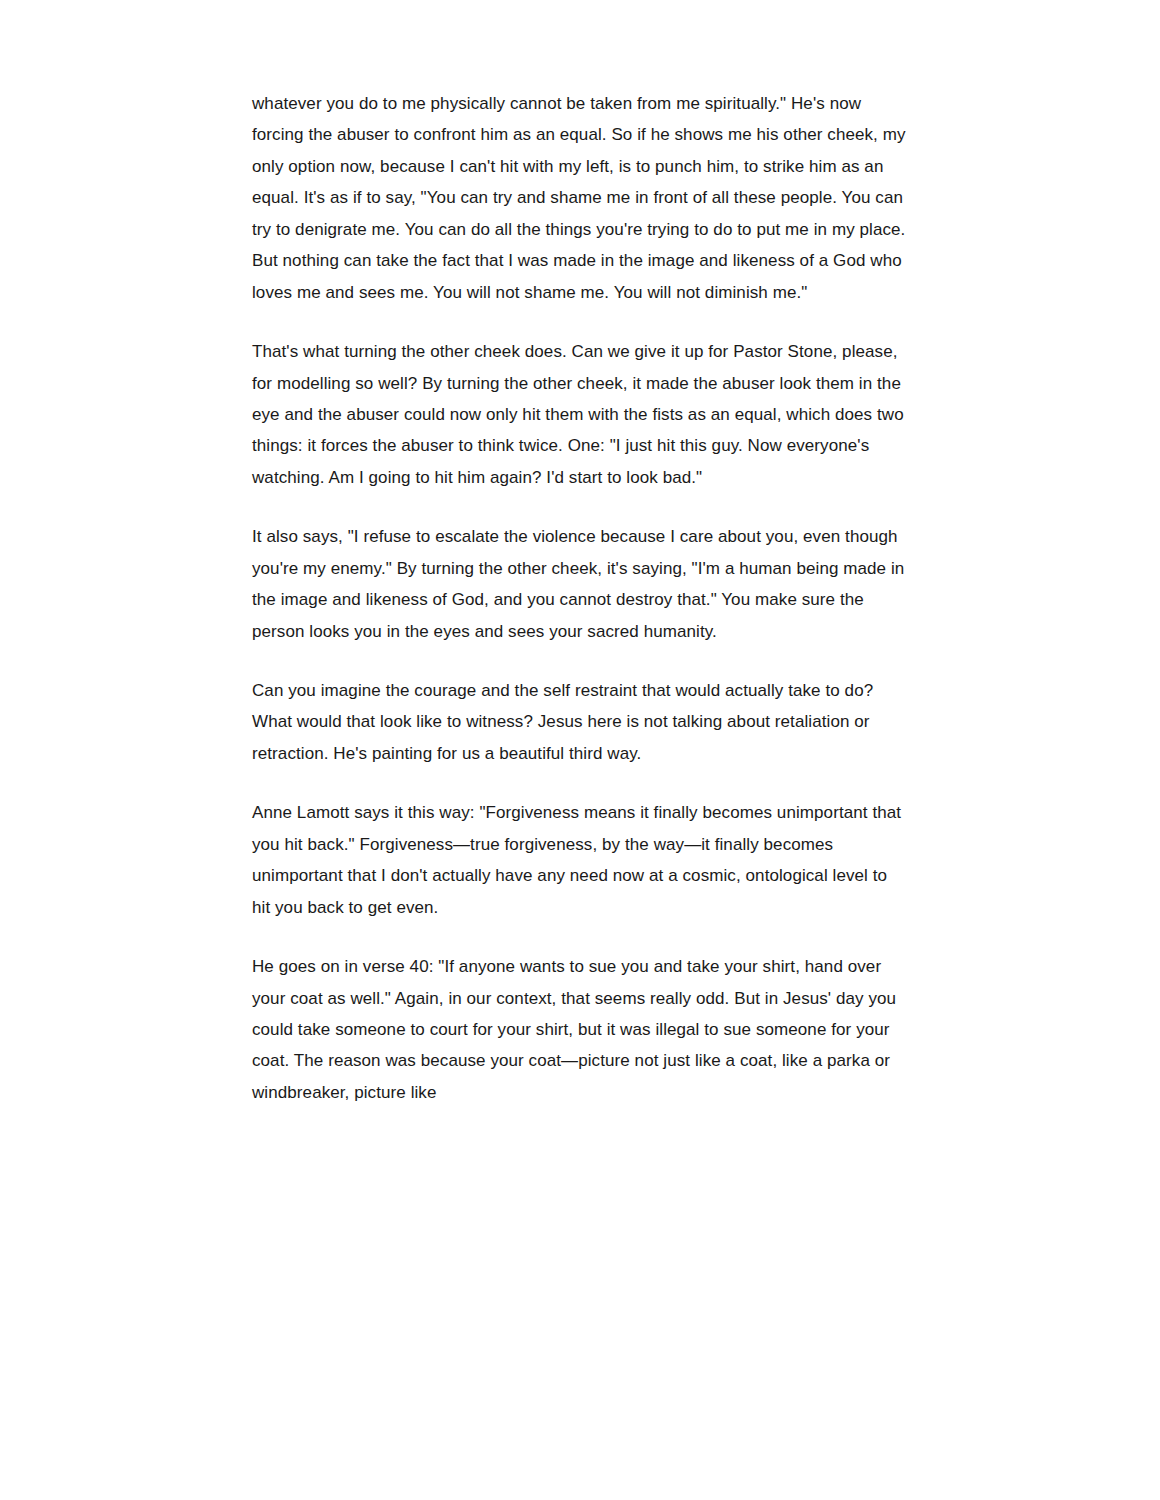whatever you do to me physically cannot be taken from me spiritually." He's now forcing the abuser to confront him as an equal. So if he shows me his other cheek, my only option now, because I can't hit with my left, is to punch him, to strike him as an equal. It's as if to say, "You can try and shame me in front of all these people. You can try to denigrate me. You can do all the things you're trying to do to put me in my place. But nothing can take the fact that I was made in the image and likeness of a God who loves me and sees me. You will not shame me. You will not diminish me."
That's what turning the other cheek does. Can we give it up for Pastor Stone, please, for modelling so well? By turning the other cheek, it made the abuser look them in the eye and the abuser could now only hit them with the fists as an equal, which does two things: it forces the abuser to think twice. One: "I just hit this guy. Now everyone's watching. Am I going to hit him again? I'd start to look bad."
It also says, "I refuse to escalate the violence because I care about you, even though you're my enemy." By turning the other cheek, it's saying, "I'm a human being made in the image and likeness of God, and you cannot destroy that." You make sure the person looks you in the eyes and sees your sacred humanity.
Can you imagine the courage and the self restraint that would actually take to do? What would that look like to witness? Jesus here is not talking about retaliation or retraction. He's painting for us a beautiful third way.
Anne Lamott says it this way: "Forgiveness means it finally becomes unimportant that you hit back." Forgiveness—true forgiveness, by the way—it finally becomes unimportant that I don't actually have any need now at a cosmic, ontological level to hit you back to get even.
He goes on in verse 40: "If anyone wants to sue you and take your shirt, hand over your coat as well." Again, in our context, that seems really odd. But in Jesus' day you could take someone to court for your shirt, but it was illegal to sue someone for your coat. The reason was because your coat—picture not just like a coat, like a parka or windbreaker, picture like